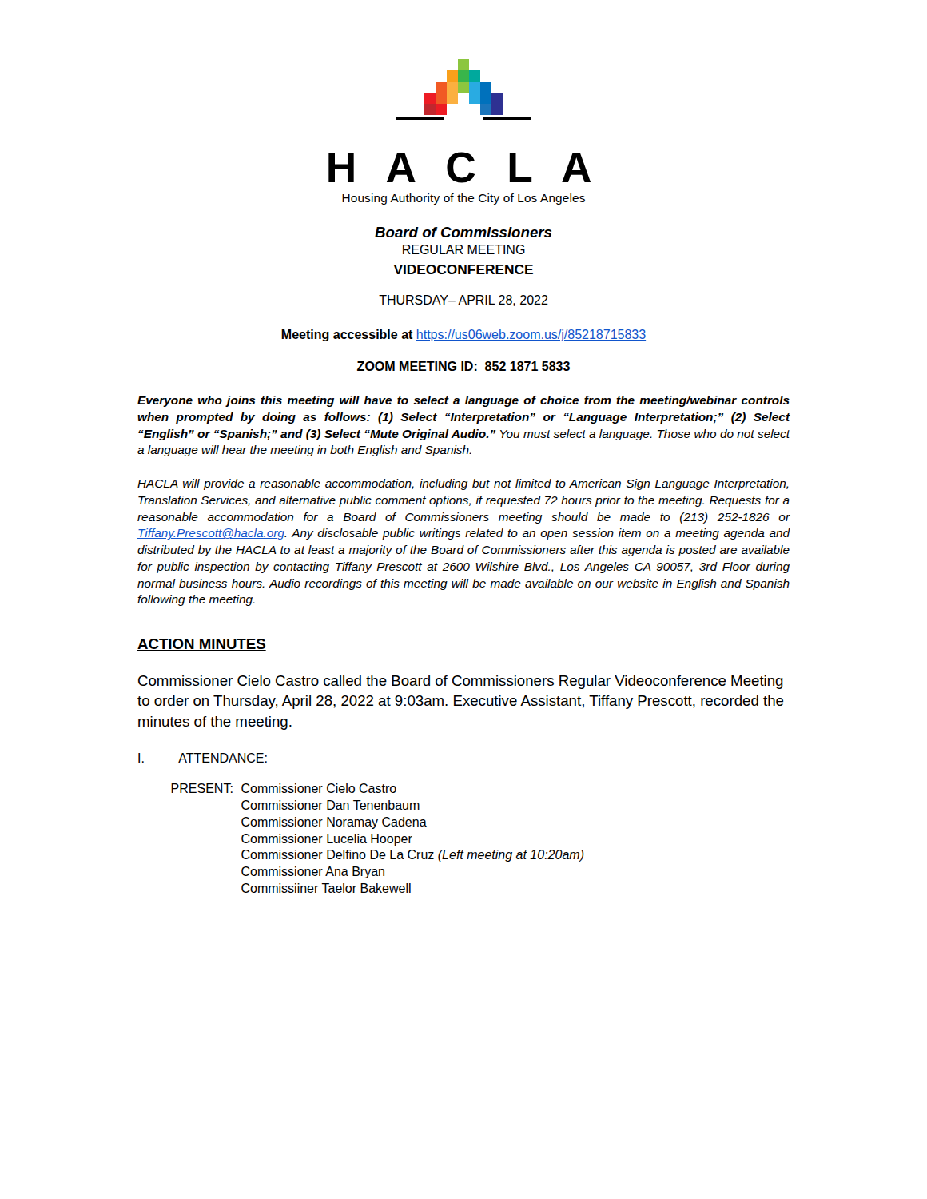H A C L A
Housing Authority of the City of Los Angeles
Board of Commissioners
REGULAR MEETING
VIDEOCONFERENCE
THURSDAY– APRIL 28, 2022
Meeting accessible at https://us06web.zoom.us/j/85218715833
ZOOM MEETING ID: 852 1871 5833
Everyone who joins this meeting will have to select a language of choice from the meeting/webinar controls when prompted by doing as follows: (1) Select “Interpretation” or “Language Interpretation;” (2) Select “English” or “Spanish;” and (3) Select “Mute Original Audio.” You must select a language. Those who do not select a language will hear the meeting in both English and Spanish.
HACLA will provide a reasonable accommodation, including but not limited to American Sign Language Interpretation, Translation Services, and alternative public comment options, if requested 72 hours prior to the meeting. Requests for a reasonable accommodation for a Board of Commissioners meeting should be made to (213) 252-1826 or Tiffany.Prescott@hacla.org. Any disclosable public writings related to an open session item on a meeting agenda and distributed by the HACLA to at least a majority of the Board of Commissioners after this agenda is posted are available for public inspection by contacting Tiffany Prescott at 2600 Wilshire Blvd., Los Angeles CA 90057, 3rd Floor during normal business hours. Audio recordings of this meeting will be made available on our website in English and Spanish following the meeting.
ACTION MINUTES
Commissioner Cielo Castro called the Board of Commissioners Regular Videoconference Meeting to order on Thursday, April 28, 2022 at 9:03am. Executive Assistant, Tiffany Prescott, recorded the minutes of the meeting.
I. ATTENDANCE:
| PRESENT: | Commissioner Cielo Castro |
| | Commissioner Dan Tenenbaum |
| | Commissioner Noramay Cadena |
| | Commissioner Lucelia Hooper |
| | Commissioner Delfino De La Cruz (Left meeting at 10:20am) |
| | Commissioner Ana Bryan |
| | Commissiiner Taelor Bakewell |